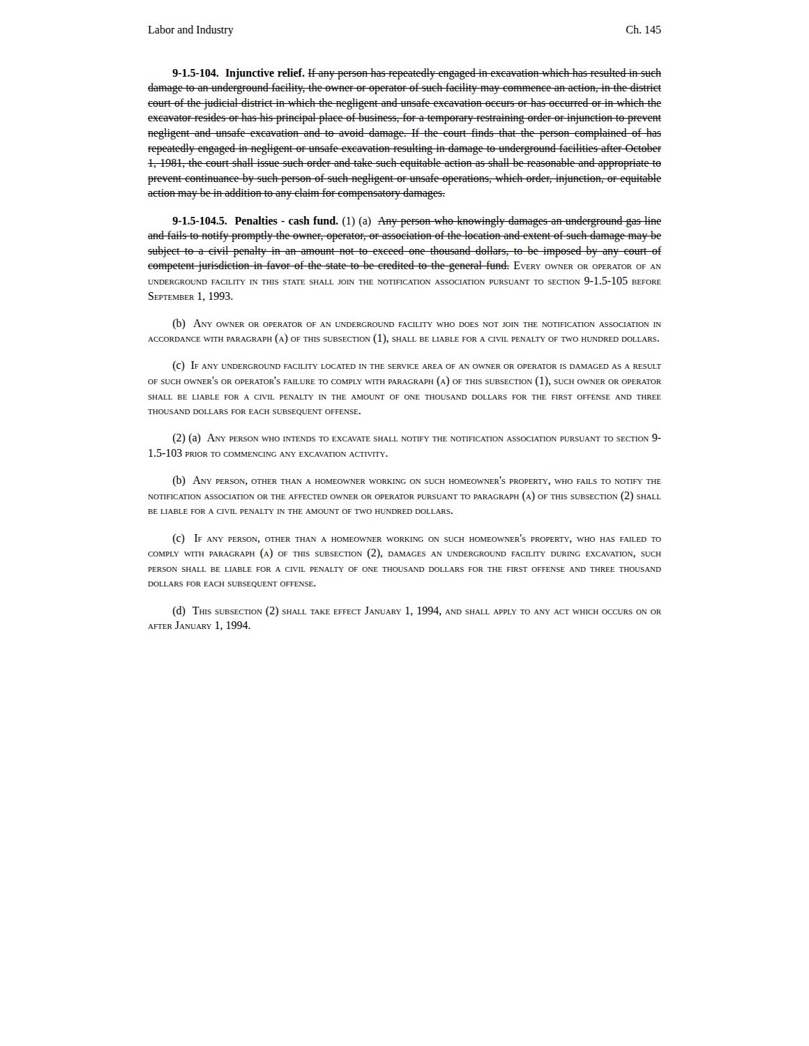Labor and Industry
Ch. 145
9-1.5-104. Injunctive relief. If any person has repeatedly engaged in excavation which has resulted in such damage to an underground facility, the owner or operator of such facility may commence an action, in the district court of the judicial district in which the negligent and unsafe excavation occurs or has occurred or in which the excavator resides or has his principal place of business, for a temporary restraining order or injunction to prevent negligent and unsafe excavation and to avoid damage. If the court finds that the person complained of has repeatedly engaged in negligent or unsafe excavation resulting in damage to underground facilities after October 1, 1981, the court shall issue such order and take such equitable action as shall be reasonable and appropriate to prevent continuance by such person of such negligent or unsafe operations, which order, injunction, or equitable action may be in addition to any claim for compensatory damages.
9-1.5-104.5. Penalties - cash fund. (1) (a) Any person who knowingly damages an underground gas line and fails to notify promptly the owner, operator, or association of the location and extent of such damage may be subject to a civil penalty in an amount not to exceed one thousand dollars, to be imposed by any court of competent jurisdiction in favor of the state to be credited to the general fund. Every owner or operator of an underground facility in this state shall join the notification association pursuant to section 9-1.5-105 before September 1, 1993.
(b) Any owner or operator of an underground facility who does not join the notification association in accordance with paragraph (a) of this subsection (1), shall be liable for a civil penalty of two hundred dollars.
(c) If any underground facility located in the service area of an owner or operator is damaged as a result of such owner's or operator's failure to comply with paragraph (a) of this subsection (1), such owner or operator shall be liable for a civil penalty in the amount of one thousand dollars for the first offense and three thousand dollars for each subsequent offense.
(2) (a) Any person who intends to excavate shall notify the notification association pursuant to section 9-1.5-103 prior to commencing any excavation activity.
(b) Any person, other than a homeowner working on such homeowner's property, who fails to notify the notification association or the affected owner or operator pursuant to paragraph (a) of this subsection (2) shall be liable for a civil penalty in the amount of two hundred dollars.
(c) If any person, other than a homeowner working on such homeowner's property, who has failed to comply with paragraph (a) of this subsection (2), damages an underground facility during excavation, such person shall be liable for a civil penalty of one thousand dollars for the first offense and three thousand dollars for each subsequent offense.
(d) This subsection (2) shall take effect January 1, 1994, and shall apply to any act which occurs on or after January 1, 1994.